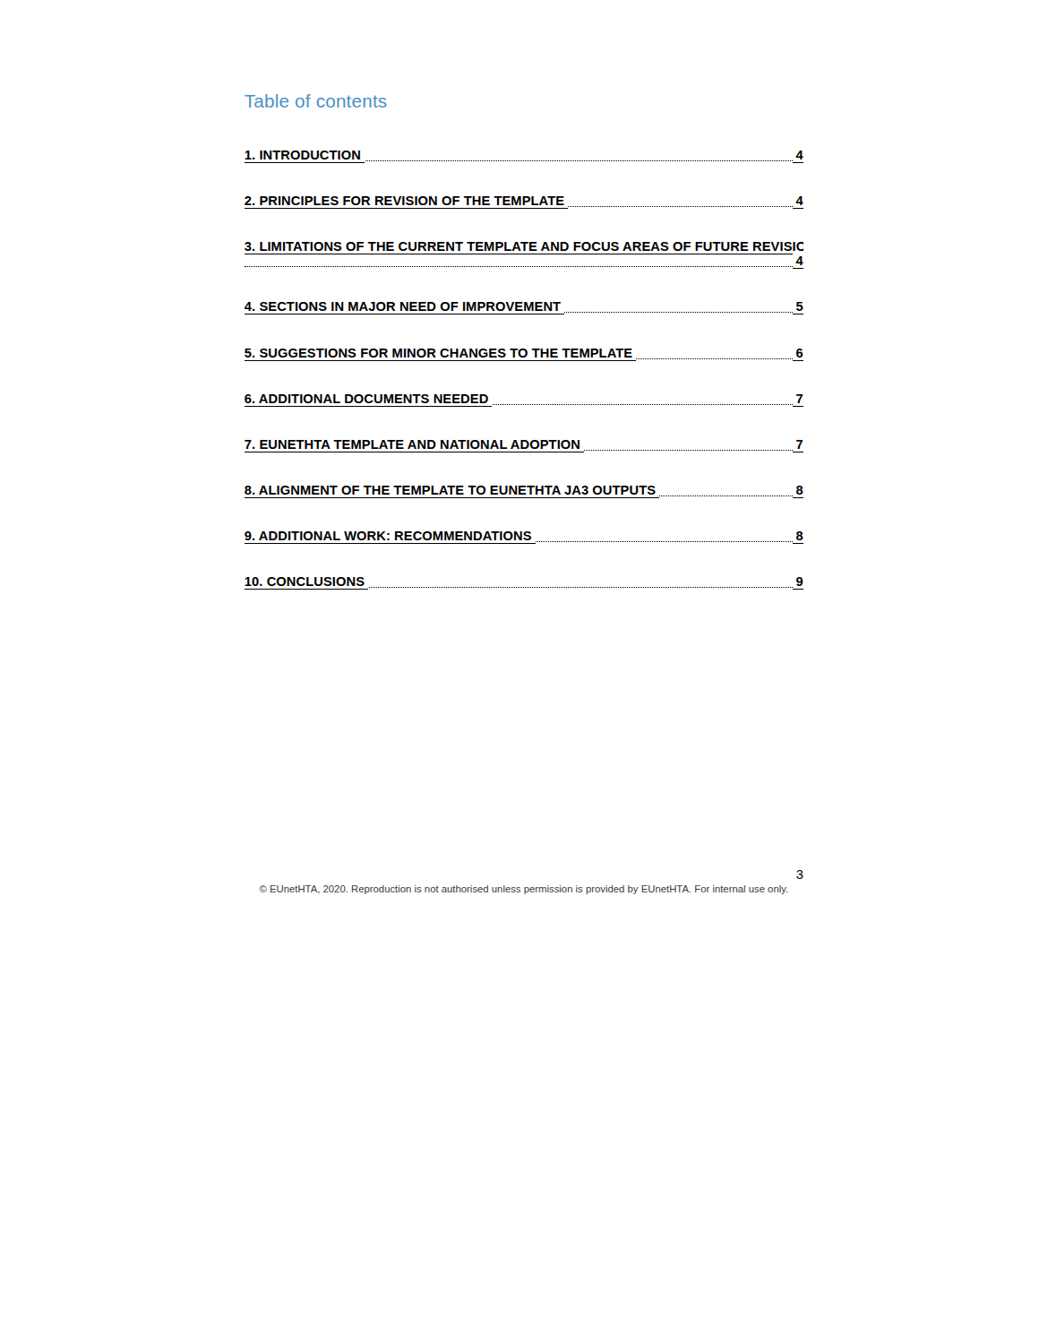Table of contents
1. INTRODUCTION 4 2. PRINCIPLES FOR REVISION OF THE TEMPLATE 4 3. LIMITATIONS OF THE CURRENT TEMPLATE AND FOCUS AREAS OF FUTURE REVISIONS 4 4. SECTIONS IN MAJOR NEED OF IMPROVEMENT 5 5. SUGGESTIONS FOR MINOR CHANGES TO THE TEMPLATE 6 6. ADDITIONAL DOCUMENTS NEEDED 7 7. EUNETHTA TEMPLATE AND NATIONAL ADOPTION 7 8. ALIGNMENT OF THE TEMPLATE TO EUNETHTA JA3 OUTPUTS 8 9. ADDITIONAL WORK: RECOMMENDATIONS 8 10. CONCLUSIONS 9
3
© EUnetHTA, 2020. Reproduction is not authorised unless permission is provided by EUnetHTA. For internal use only.